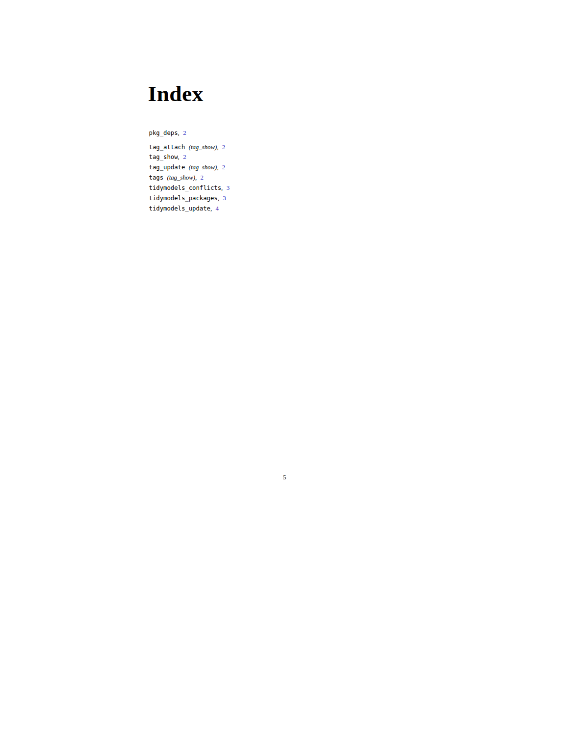Index
pkg_deps, 2
tag_attach (tag_show), 2
tag_show, 2
tag_update (tag_show), 2
tags (tag_show), 2
tidymodels_conflicts, 3
tidymodels_packages, 3
tidymodels_update, 4
5